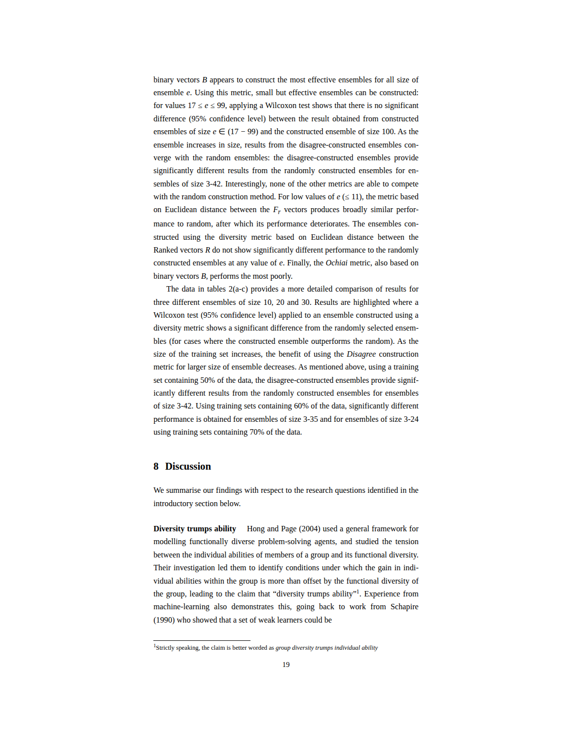binary vectors B appears to construct the most effective ensembles for all size of ensemble e. Using this metric, small but effective ensembles can be constructed: for values 17 ≤ e ≤ 99, applying a Wilcoxon test shows that there is no significant difference (95% confidence level) between the result obtained from constructed ensembles of size e ∈ (17 − 99) and the constructed ensemble of size 100. As the ensemble increases in size, results from the disagree-constructed ensembles converge with the random ensembles: the disagree-constructed ensembles provide significantly different results from the randomly constructed ensembles for ensembles of size 3-42. Interestingly, none of the other metrics are able to compete with the random construction method. For low values of e (≤ 11), the metric based on Euclidean distance between the Fr vectors produces broadly similar performance to random, after which its performance deteriorates. The ensembles constructed using the diversity metric based on Euclidean distance between the Ranked vectors R do not show significantly different performance to the randomly constructed ensembles at any value of e. Finally, the Ochiai metric, also based on binary vectors B, performs the most poorly.
The data in tables 2(a-c) provides a more detailed comparison of results for three different ensembles of size 10, 20 and 30. Results are highlighted where a Wilcoxon test (95% confidence level) applied to an ensemble constructed using a diversity metric shows a significant difference from the randomly selected ensembles (for cases where the constructed ensemble outperforms the random). As the size of the training set increases, the benefit of using the Disagree construction metric for larger size of ensemble decreases. As mentioned above, using a training set containing 50% of the data, the disagree-constructed ensembles provide significantly different results from the randomly constructed ensembles for ensembles of size 3-42. Using training sets containing 60% of the data, significantly different performance is obtained for ensembles of size 3-35 and for ensembles of size 3-24 using training sets containing 70% of the data.
8 Discussion
We summarise our findings with respect to the research questions identified in the introductory section below.
Diversity trumps ability Hong and Page (2004) used a general framework for modelling functionally diverse problem-solving agents, and studied the tension between the individual abilities of members of a group and its functional diversity. Their investigation led them to identify conditions under which the gain in individual abilities within the group is more than offset by the functional diversity of the group, leading to the claim that “diversity trumps ability”1. Experience from machine-learning also demonstrates this, going back to work from Schapire (1990) who showed that a set of weak learners could be
1Strictly speaking, the claim is better worded as group diversity trumps individual ability
19